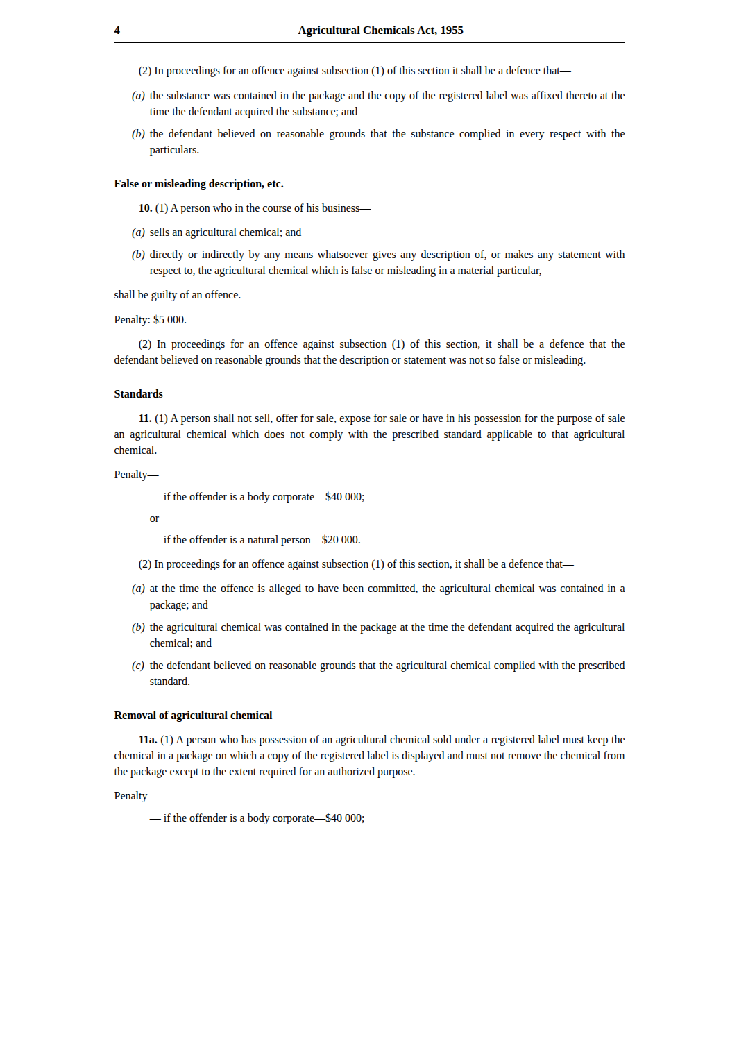4
Agricultural Chemicals Act, 1955
(2) In proceedings for an offence against subsection (1) of this section it shall be a defence that—
(a) the substance was contained in the package and the copy of the registered label was affixed thereto at the time the defendant acquired the substance; and
(b) the defendant believed on reasonable grounds that the substance complied in every respect with the particulars.
False or misleading description, etc.
10. (1) A person who in the course of his business—
(a) sells an agricultural chemical; and
(b) directly or indirectly by any means whatsoever gives any description of, or makes any statement with respect to, the agricultural chemical which is false or misleading in a material particular,
shall be guilty of an offence.
Penalty: $5 000.
(2) In proceedings for an offence against subsection (1) of this section, it shall be a defence that the defendant believed on reasonable grounds that the description or statement was not so false or misleading.
Standards
11. (1) A person shall not sell, offer for sale, expose for sale or have in his possession for the purpose of sale an agricultural chemical which does not comply with the prescribed standard applicable to that agricultural chemical.
Penalty—
if the offender is a body corporate—$40 000;
or
if the offender is a natural person—$20 000.
(2) In proceedings for an offence against subsection (1) of this section, it shall be a defence that—
(a) at the time the offence is alleged to have been committed, the agricultural chemical was contained in a package; and
(b) the agricultural chemical was contained in the package at the time the defendant acquired the agricultural chemical; and
(c) the defendant believed on reasonable grounds that the agricultural chemical complied with the prescribed standard.
Removal of agricultural chemical
11a. (1) A person who has possession of an agricultural chemical sold under a registered label must keep the chemical in a package on which a copy of the registered label is displayed and must not remove the chemical from the package except to the extent required for an authorized purpose.
Penalty—
if the offender is a body corporate—$40 000;